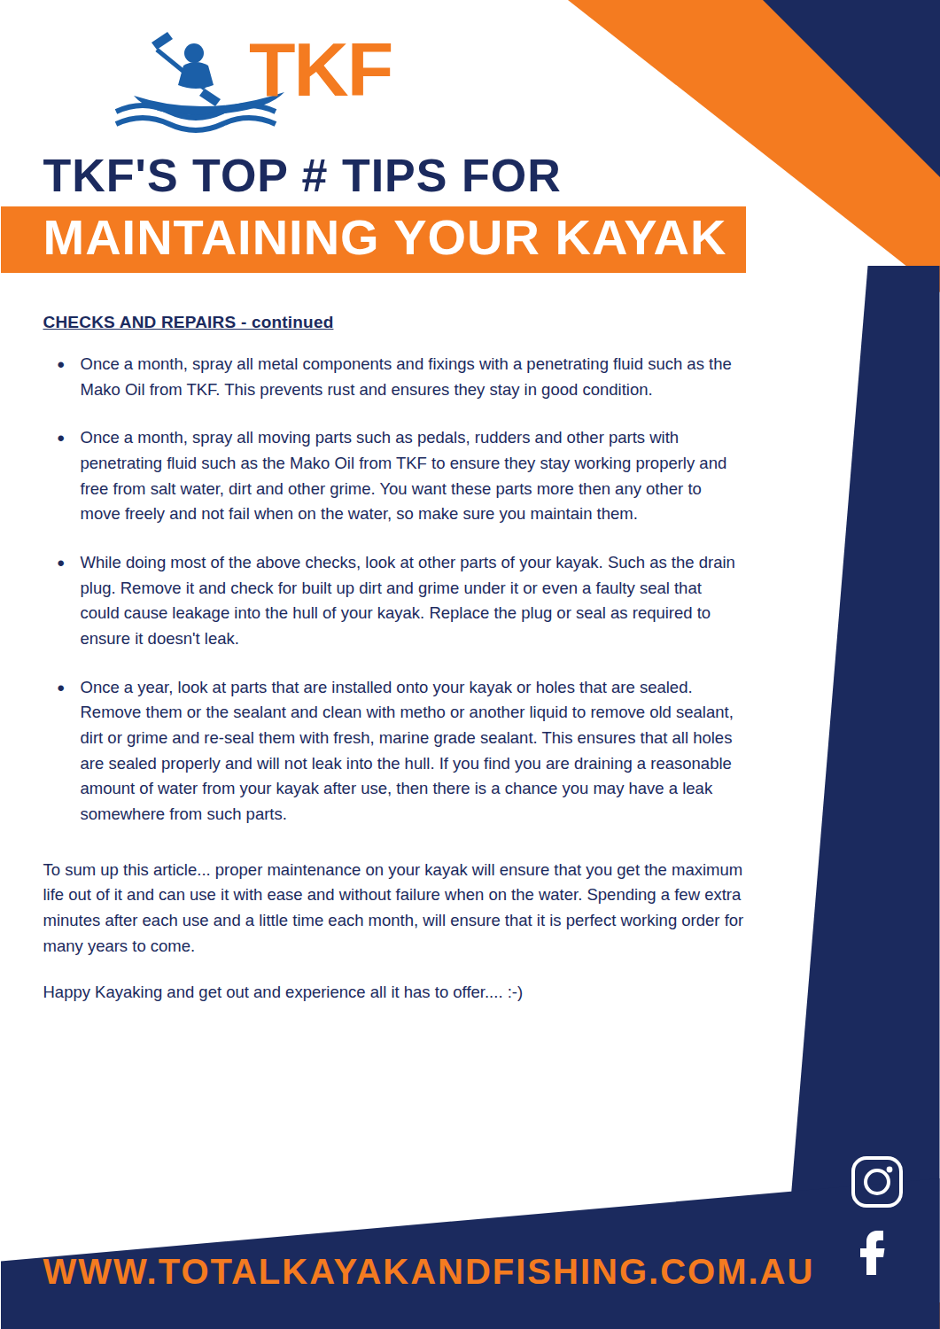TKF
TKF'S TOP # TIPS FOR
MAINTAINING YOUR KAYAK
CHECKS AND REPAIRS - continued
Once a month, spray all metal components and fixings with a penetrating fluid such as the Mako Oil from TKF. This prevents rust and ensures they stay in good condition.
Once a month, spray all moving parts such as pedals, rudders and other parts with penetrating fluid such as the Mako Oil from TKF to ensure they stay working properly and free from salt water, dirt and other grime. You want these parts more then any other to move freely and not fail when on the water, so make sure you maintain them.
While doing most of the above checks, look at other parts of your kayak. Such as the drain plug. Remove it and check for built up dirt and grime under it or even a faulty seal that could cause leakage into the hull of your kayak. Replace the plug or seal as required to ensure it doesn't leak.
Once a year, look at parts that are installed onto your kayak or holes that are sealed. Remove them or the sealant and clean with metho or another liquid to remove old sealant, dirt or grime and re-seal them with fresh, marine grade sealant. This ensures that all holes are sealed properly and will not leak into the hull. If you find you are draining a reasonable amount of water from your kayak after use, then there is a chance you may have a leak somewhere from such parts.
To sum up this article... proper maintenance on your kayak will ensure that you get the maximum life out of it and can use it with ease and without failure when on the water. Spending a few extra minutes after each use and a little time each month, will ensure that it is perfect working order for many years to come.
Happy Kayaking and get out and experience all it has to offer.... :-)
WWW.TOTALKAYAKANDFISHING.COM.AU